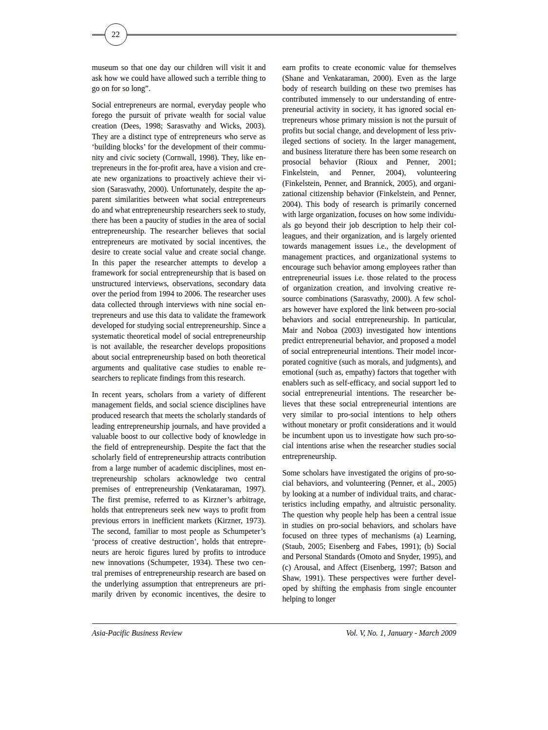22
museum so that one day our children will visit it and ask how we could have allowed such a terrible thing to go on for so long”.
Social entrepreneurs are normal, everyday people who forego the pursuit of private wealth for social value creation (Dees, 1998; Sarasvathy and Wicks, 2003). They are a distinct type of entrepreneurs who serve as ‘building blocks’ for the development of their community and civic society (Cornwall, 1998). They, like entrepreneurs in the for-profit area, have a vision and create new organizations to proactively achieve their vision (Sarasvathy, 2000). Unfortunately, despite the apparent similarities between what social entrepreneurs do and what entrepreneurship researchers seek to study, there has been a paucity of studies in the area of social entrepreneurship. The researcher believes that social entrepreneurs are motivated by social incentives, the desire to create social value and create social change. In this paper the researcher attempts to develop a framework for social entrepreneurship that is based on unstructured interviews, observations, secondary data over the period from 1994 to 2006. The researcher uses data collected through interviews with nine social entrepreneurs and use this data to validate the framework developed for studying social entrepreneurship. Since a systematic theoretical model of social entrepreneurship is not available, the researcher develops propositions about social entrepreneurship based on both theoretical arguments and qualitative case studies to enable researchers to replicate findings from this research.
In recent years, scholars from a variety of different management fields, and social science disciplines have produced research that meets the scholarly standards of leading entrepreneurship journals, and have provided a valuable boost to our collective body of knowledge in the field of entrepreneurship. Despite the fact that the scholarly field of entrepreneurship attracts contribution from a large number of academic disciplines, most entrepreneurship scholars acknowledge two central premises of entrepreneurship (Venkataraman, 1997). The first premise, referred to as Kirzner’s arbitrage, holds that entrepreneurs seek new ways to profit from previous errors in inefficient markets (Kirzner, 1973). The second, familiar to most people as Schumpeter’s ‘process of creative destruction’, holds that entrepreneurs are heroic figures lured by profits to introduce new innovations (Schumpeter, 1934). These two central premises of entrepreneurship research are based on the underlying assumption that entrepreneurs are primarily driven by economic incentives, the desire to earn profits to create economic value for themselves (Shane and Venkataraman, 2000). Even as the large body of research building on these two premises has contributed immensely to our understanding of entrepreneurial activity in society, it has ignored social entrepreneurs whose primary mission is not the pursuit of profits but social change, and development of less privileged sections of society. In the larger management, and business literature there has been some research on prosocial behavior (Rioux and Penner, 2001; Finkelstein, and Penner, 2004), volunteering (Finkelstein, Penner, and Brannick, 2005), and organizational citizenship behavior (Finkelstein, and Penner, 2004). This body of research is primarily concerned with large organization, focuses on how some individuals go beyond their job description to help their colleagues, and their organization, and is largely oriented towards management issues i.e., the development of management practices, and organizational systems to encourage such behavior among employees rather than entrepreneurial issues i.e. those related to the process of organization creation, and involving creative resource combinations (Sarasvathy, 2000). A few scholars however have explored the link between pro-social behaviors and social entrepreneurship. In particular, Mair and Noboa (2003) investigated how intentions predict entrepreneurial behavior, and proposed a model of social entrepreneurial intentions. Their model incorporated cognitive (such as morals, and judgments), and emotional (such as, empathy) factors that together with enablers such as self-efficacy, and social support led to social entrepreneurial intentions. The researcher believes that these social entrepreneurial intentions are very similar to pro-social intentions to help others without monetary or profit considerations and it would be incumbent upon us to investigate how such pro-social intentions arise when the researcher studies social entrepreneurship.
Some scholars have investigated the origins of pro-social behaviors, and volunteering (Penner, et al., 2005) by looking at a number of individual traits, and characteristics including empathy, and altruistic personality. The question why people help has been a central issue in studies on pro-social behaviors, and scholars have focused on three types of mechanisms (a) Learning, (Staub, 2005; Eisenberg and Fabes, 1991); (b) Social and Personal Standards (Omoto and Snyder, 1995), and (c) Arousal, and Affect (Eisenberg, 1997; Batson and Shaw, 1991). These perspectives were further developed by shifting the emphasis from single encounter helping to longer
Asia-Pacific Business Review
Vol. V, No. 1, January - March 2009